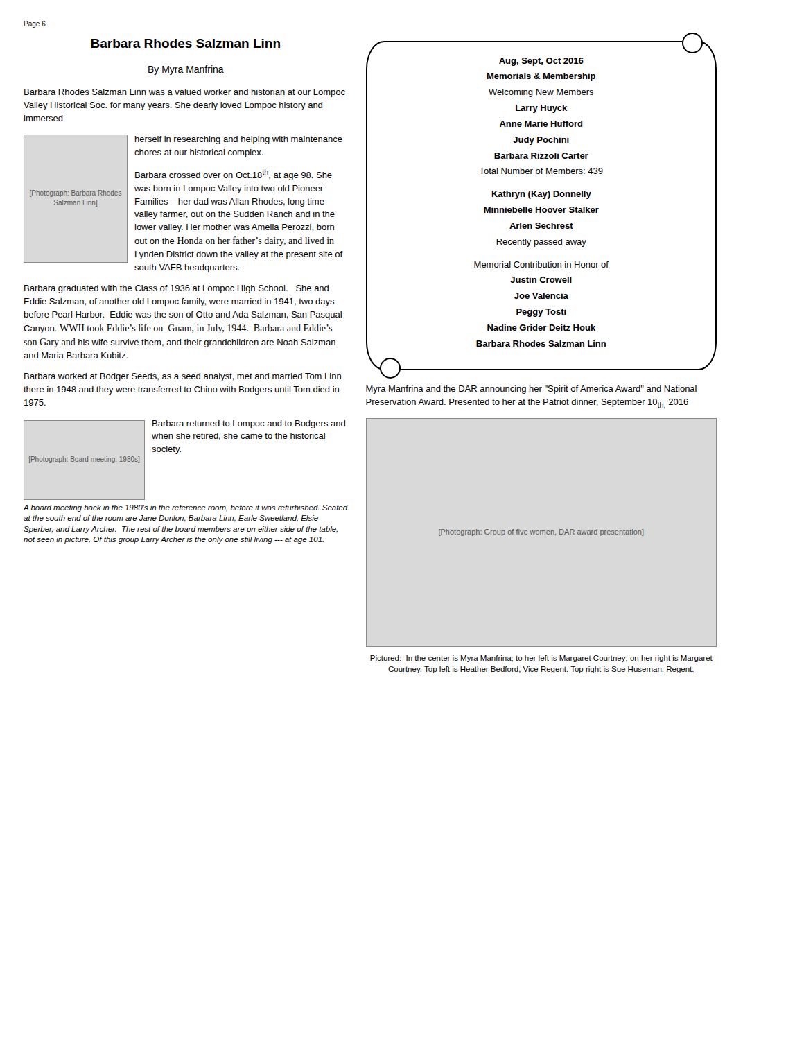Page 6
Barbara Rhodes Salzman Linn
By Myra Manfrina
Barbara Rhodes Salzman Linn was a valued worker and historian at our Lompoc Valley Historical Soc. for many years. She dearly loved Lompoc history and immersed
[Photograph: Barbara Rhodes Salzman Linn]
herself in researching and helping with maintenance chores at our historical complex.
Barbara crossed over on Oct.18th, at age 98. She was born in Lompoc Valley into two old Pioneer Families – her dad was Allan Rhodes, long time valley farmer, out on the Sudden Ranch and in the lower valley. Her mother was Amelia Perozzi, born out on the Honda on her father’s dairy, and lived in Lynden District down the valley at the present site of south VAFB headquarters.
Barbara graduated with the Class of 1936 at Lompoc High School. She and Eddie Salzman, of another old Lompoc family, were married in 1941, two days before Pearl Harbor. Eddie was the son of Otto and Ada Salzman, San Pasqual Canyon. WWII took Eddie’s life on Guam, in July, 1944. Barbara and Eddie’s son Gary and his wife survive them, and their grandchildren are Noah Salzman and Maria Barbara Kubitz.
Barbara worked at Bodger Seeds, as a seed analyst, met and married Tom Linn there in 1948 and they were transferred to Chino with Bodgers until Tom died in 1975.
[Photograph: Board meeting, 1980s]
Barbara returned to Lompoc and to Bodgers and when she retired, she came to the historical society.
A board meeting back in the 1980's in the reference room, before it was refurbished. Seated at the south end of the room are Jane Donlon, Barbara Linn, Earle Sweetland, Elsie Sperber, and Larry Archer. The rest of the board members are on either side of the table, not seen in picture. Of this group Larry Archer is the only one still living --- at age 101.
Aug, Sept, Oct 2016
Memorials & Membership
Welcoming New Members
Larry Huyck
Anne Marie Hufford
Judy Pochini
Barbara Rizzoli Carter
Total Number of Members: 439
Kathryn (Kay) Donnelly
Minniebelle Hoover Stalker
Arlen Sechrest
Recently passed away
Memorial Contribution in Honor of
Justin Crowell
Joe Valencia
Peggy Tosti
Nadine Grider Deitz Houk
Barbara Rhodes Salzman Linn
Myra Manfrina and the DAR announcing her "Spirit of America Award" and National Preservation Award. Presented to her at the Patriot dinner, September 10th, 2016
[Photograph: Group of five women, DAR award presentation]
Pictured: In the center is Myra Manfrina; to her left is Margaret Courtney; on her right is Margaret Courtney. Top left is Heather Bedford, Vice Regent. Top right is Sue Huseman. Regent.